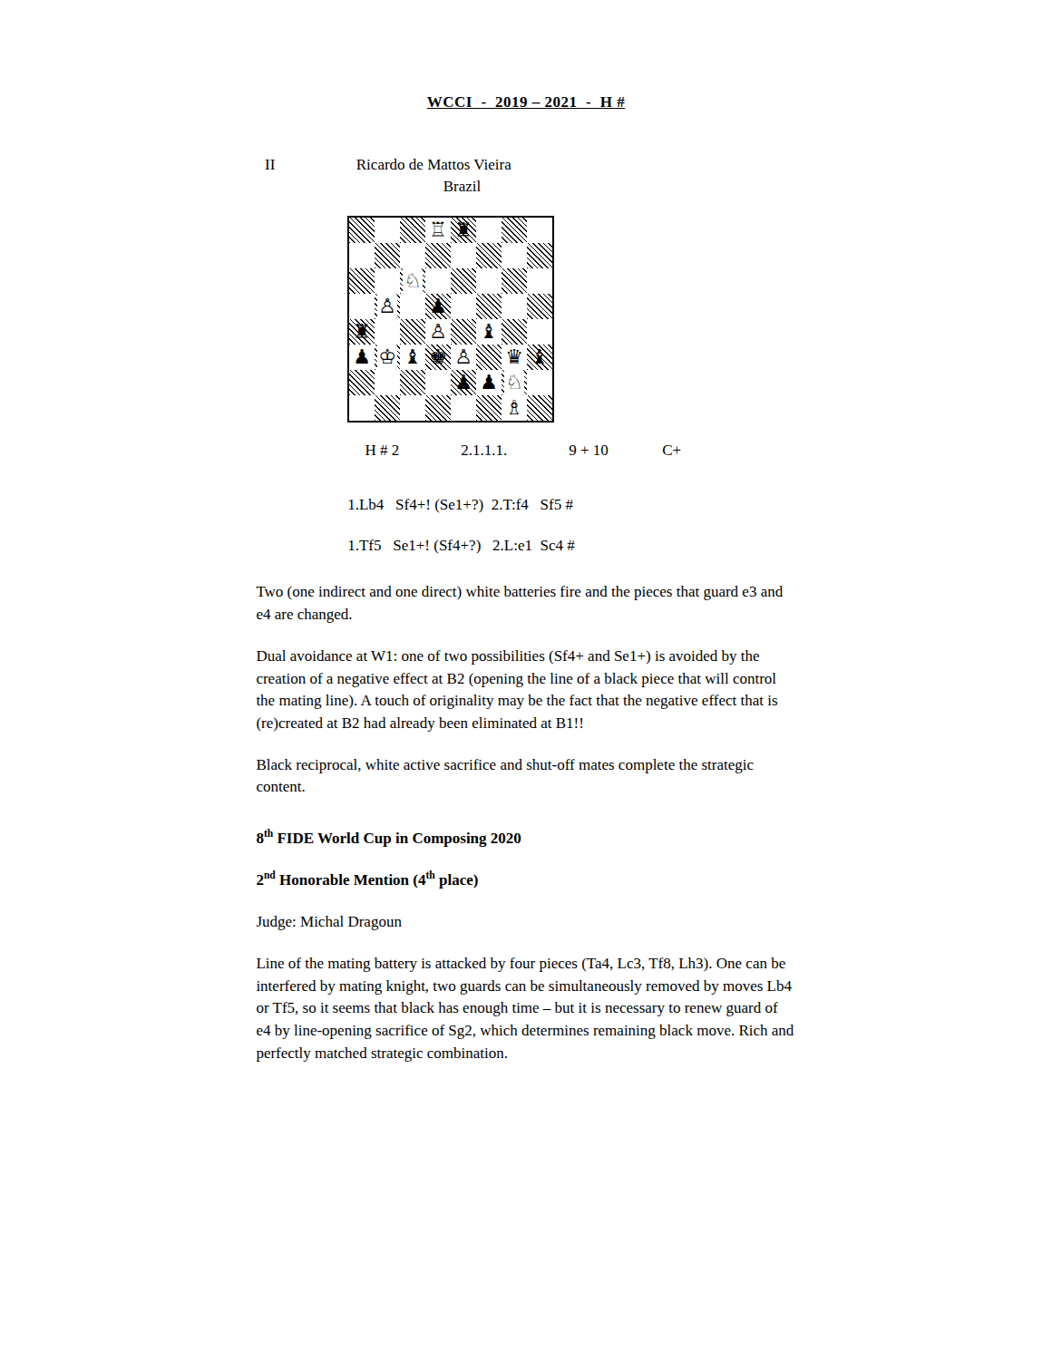WCCI - 2019 – 2021 - H #
II Ricardo de Mattos Vieira
Brazil
| | | | ♖ | ♜ | | | |
| | | ♘ | | | | | |
| | ♙ | | ♟ | | | | |
| ♜ | | | ♙ | | ♝ | | |
| ♟ | ♔ | ♝ | ♚ | ♙ | | ♛ | ♝ |
| | | | | ♟ | ♟ | ♘ | |
| | | | | | | ♗ | |
H # 2 2.1.1.1. 9 + 10 C+
1.Lb4 Sf4+! (Se1+?) 2.T:f4 Sf5 #
1.Tf5 Se1+! (Sf4+?) 2.L:e1 Sc4 #
Two (one indirect and one direct) white batteries fire and the pieces that guard e3 and e4 are changed.
Dual avoidance at W1: one of two possibilities (Sf4+ and Se1+) is avoided by the creation of a negative effect at B2 (opening the line of a black piece that will control the mating line). A touch of originality may be the fact that the negative effect that is (re)created at B2 had already been eliminated at B1!!
Black reciprocal, white active sacrifice and shut-off mates complete the strategic content.
8th FIDE World Cup in Composing 2020
2nd Honorable Mention (4th place)
Judge: Michal Dragoun
Line of the mating battery is attacked by four pieces (Ta4, Lc3, Tf8, Lh3). One can be interfered by mating knight, two guards can be simultaneously removed by moves Lb4 or Tf5, so it seems that black has enough time – but it is necessary to renew guard of e4 by line-opening sacrifice of Sg2, which determines remaining black move. Rich and perfectly matched strategic combination.